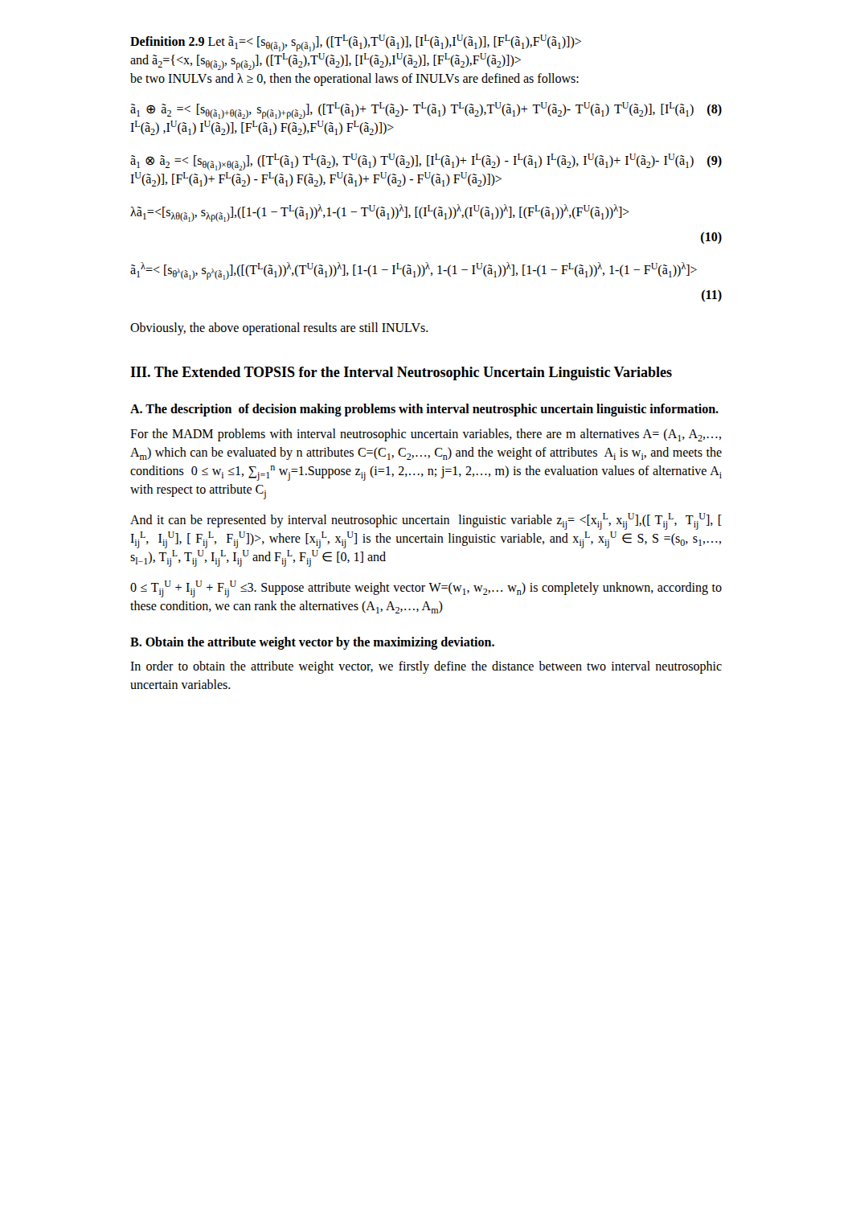Definition 2.9 Let ã1=< [sθ(ã1), sρ(ã1)], ([TL(ã1),TU(ã1)], [IL(ã1),IU(ã1)], [FL(ã1),FU(ã1)])>
and ã2={<x, [sθ(ã2), sρ(ã2)], ([TL(ã2),TU(ã2)], [IL(ã2),IU(ã2)], [FL(ã2),FU(ã2)])>
be two INULVs and λ ≥ 0, then the operational laws of INULVs are defined as follows:
(8) ã1 ⊕ ã2 =< [sθ(ã1)+θ(ã2), sρ(ã1)+ρ(ã2)], ([TL(ã1)+ TL(ã2)- TL(ã1) TL(ã2),TU(ã1)+ TU(ã2)- TU(ã1) TU(ã2)], [IL(ã1) IL(ã2) ,IU(ã1) IU(ã2)], [FL(ã1) F(ã2),FU(ã1) FL(ã2)])>
(9) ã1 ⊗ ã2 =< [sθ(ã1)×θ(ã2)], ([TL(ã1) TL(ã2), TU(ã1) TU(ã2)], [IL(ã1)+ IL(ã2) - IL(ã1) IL(ã2), IU(ã1)+ IU(ã2)- IU(ã1) IU(ã2)], [FL(ã1)+ FL(ã2) - FL(ã1) F(ã2), FU(ã1)+ FU(ã2) - FU(ã1) FU(ã2)])>
λã1=<[sλθ(ã1), sλρ(ã1)],([1-(1 − TL(ã1))λ,1-(1 − TU(ã1))λ], [(IL(ã1))λ,(IU(ã1))λ], [(FL(ã1))λ,(FU(ã1))λ]>
(10)
ã1λ=< [sθλ(ã1), sρλ(ã1)],([(TL(ã1))λ,(TU(ã1))λ], [1-(1 − IL(ã1))λ, 1-(1 − IU(ã1))λ], [1-(1 − FL(ã1))λ, 1-(1 − FU(ã1))λ]>
(11)
Obviously, the above operational results are still INULVs.
III. The Extended TOPSIS for the Interval Neutrosophic Uncertain Linguistic Variables
A. The description of decision making problems with interval neutrosphic uncertain linguistic information.
For the MADM problems with interval neutrosophic uncertain variables, there are m alternatives A= (A1, A2,…, Am) which can be evaluated by n attributes C=(C1, C2,…, Cn) and the weight of attributes Ai is wi, and meets the conditions 0 ≤ wi ≤1, ∑j=1n wj=1.Suppose zij (i=1, 2,…, n; j=1, 2,…, m) is the evaluation values of alternative Ai with respect to attribute Cj
And it can be represented by interval neutrosophic uncertain linguistic variable zij= <[xijL, xijU],([ TijL, TijU], [ IijL, IijU], [ FijL, FijU])>, where [xijL, xijU] is the uncertain linguistic variable, and xijL, xijU ∈ S, S =(s0, s1,…, sl−1), TijL, TijU, IijL, IijU and FijL, FijU ∈ [0, 1] and
0 ≤ TijU + IijU + FijU ≤3. Suppose attribute weight vector W=(w1, w2,… wn) is completely unknown, according to these condition, we can rank the alternatives (A1, A2,…, Am)
B. Obtain the attribute weight vector by the maximizing deviation.
In order to obtain the attribute weight vector, we firstly define the distance between two interval neutrosophic uncertain variables.